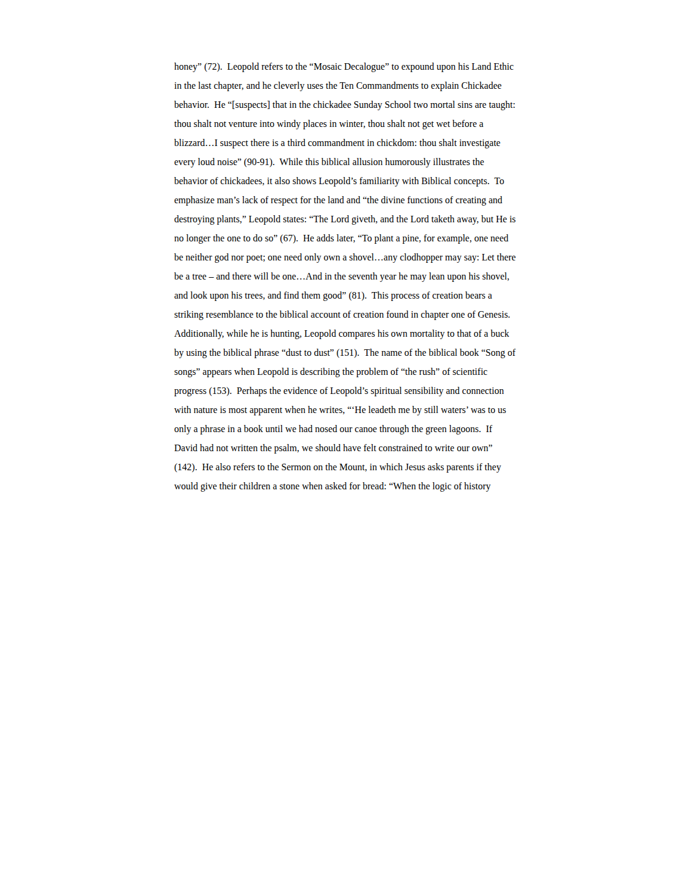honey” (72). Leopold refers to the “Mosaic Decalogue” to expound upon his Land Ethic in the last chapter, and he cleverly uses the Ten Commandments to explain Chickadee behavior. He “[suspects] that in the chickadee Sunday School two mortal sins are taught: thou shalt not venture into windy places in winter, thou shalt not get wet before a blizzard…I suspect there is a third commandment in chickdom: thou shalt investigate every loud noise” (90-91). While this biblical allusion humorously illustrates the behavior of chickadees, it also shows Leopold’s familiarity with Biblical concepts. To emphasize man’s lack of respect for the land and “the divine functions of creating and destroying plants,” Leopold states: “The Lord giveth, and the Lord taketh away, but He is no longer the one to do so” (67). He adds later, “To plant a pine, for example, one need be neither god nor poet; one need only own a shovel…any clodhopper may say: Let there be a tree – and there will be one…And in the seventh year he may lean upon his shovel, and look upon his trees, and find them good” (81). This process of creation bears a striking resemblance to the biblical account of creation found in chapter one of Genesis. Additionally, while he is hunting, Leopold compares his own mortality to that of a buck by using the biblical phrase “dust to dust” (151). The name of the biblical book “Song of songs” appears when Leopold is describing the problem of “the rush” of scientific progress (153). Perhaps the evidence of Leopold’s spiritual sensibility and connection with nature is most apparent when he writes, “‘He leadeth me by still waters’ was to us only a phrase in a book until we had nosed our canoe through the green lagoons. If David had not written the psalm, we should have felt constrained to write our own” (142). He also refers to the Sermon on the Mount, in which Jesus asks parents if they would give their children a stone when asked for bread: “When the logic of history